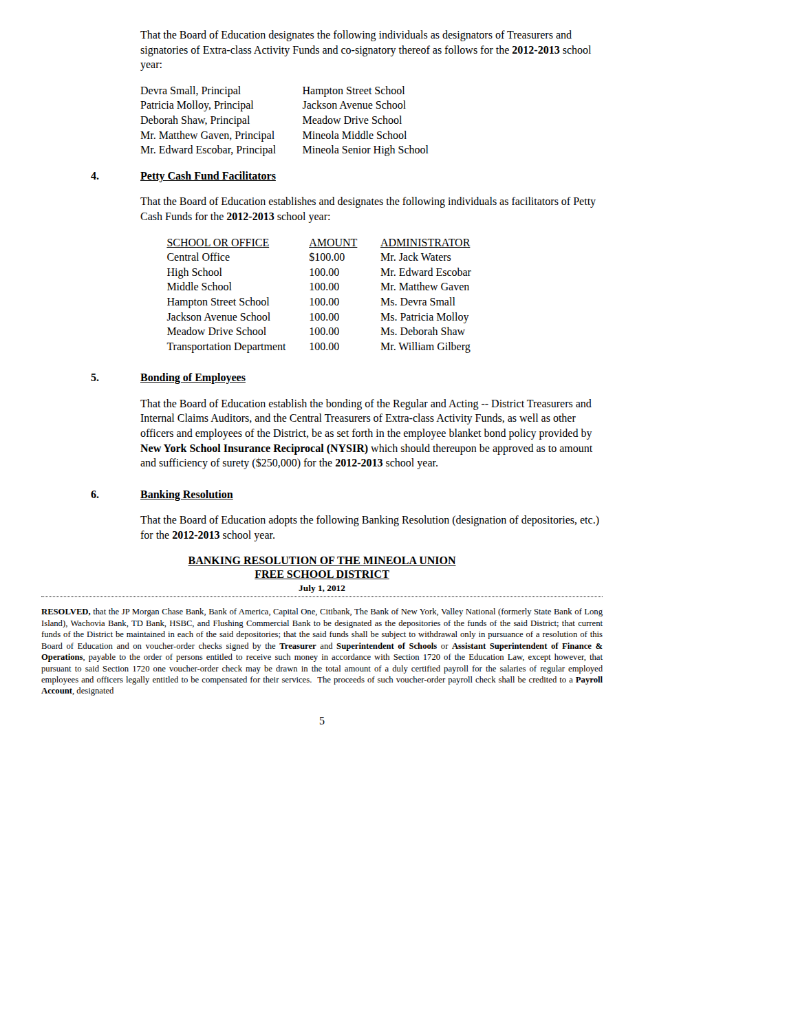That the Board of Education designates the following individuals as designators of Treasurers and signatories of Extra-class Activity Funds and co-signatory thereof as follows for the 2012-2013 school year:
| Devra Small, Principal | Hampton Street School |
| Patricia Molloy, Principal | Jackson Avenue School |
| Deborah Shaw, Principal | Meadow Drive School |
| Mr. Matthew Gaven, Principal | Mineola Middle School |
| Mr. Edward Escobar, Principal | Mineola Senior High School |
4. Petty Cash Fund Facilitators
That the Board of Education establishes and designates the following individuals as facilitators of Petty Cash Funds for the 2012-2013 school year:
| SCHOOL OR OFFICE | AMOUNT | ADMINISTRATOR |
| --- | --- | --- |
| Central Office | $100.00 | Mr. Jack Waters |
| High School | 100.00 | Mr. Edward Escobar |
| Middle School | 100.00 | Mr. Matthew Gaven |
| Hampton Street School | 100.00 | Ms. Devra Small |
| Jackson Avenue School | 100.00 | Ms. Patricia Molloy |
| Meadow Drive School | 100.00 | Ms. Deborah Shaw |
| Transportation Department | 100.00 | Mr. William Gilberg |
5. Bonding of Employees
That the Board of Education establish the bonding of the Regular and Acting -- District Treasurers and Internal Claims Auditors, and the Central Treasurers of Extra-class Activity Funds, as well as other officers and employees of the District, be as set forth in the employee blanket bond policy provided by New York School Insurance Reciprocal (NYSIR) which should thereupon be approved as to amount and sufficiency of surety ($250,000) for the 2012-2013 school year.
6. Banking Resolution
That the Board of Education adopts the following Banking Resolution (designation of depositories, etc.) for the 2012-2013 school year.
BANKING RESOLUTION OF THE MINEOLA UNION
FREE SCHOOL DISTRICT
July 1, 2012
RESOLVED, that the JP Morgan Chase Bank, Bank of America, Capital One, Citibank, The Bank of New York, Valley National (formerly State Bank of Long Island), Wachovia Bank, TD Bank, HSBC, and Flushing Commercial Bank to be designated as the depositories of the funds of the said District; that current funds of the District be maintained in each of the said depositories; that the said funds shall be subject to withdrawal only in pursuance of a resolution of this Board of Education and on voucher-order checks signed by the Treasurer and Superintendent of Schools or Assistant Superintendent of Finance & Operations, payable to the order of persons entitled to receive such money in accordance with Section 1720 of the Education Law, except however, that pursuant to said Section 1720 one voucher-order check may be drawn in the total amount of a duly certified payroll for the salaries of regular employed employees and officers legally entitled to be compensated for their services. The proceeds of such voucher-order payroll check shall be credited to a Payroll Account, designated
5